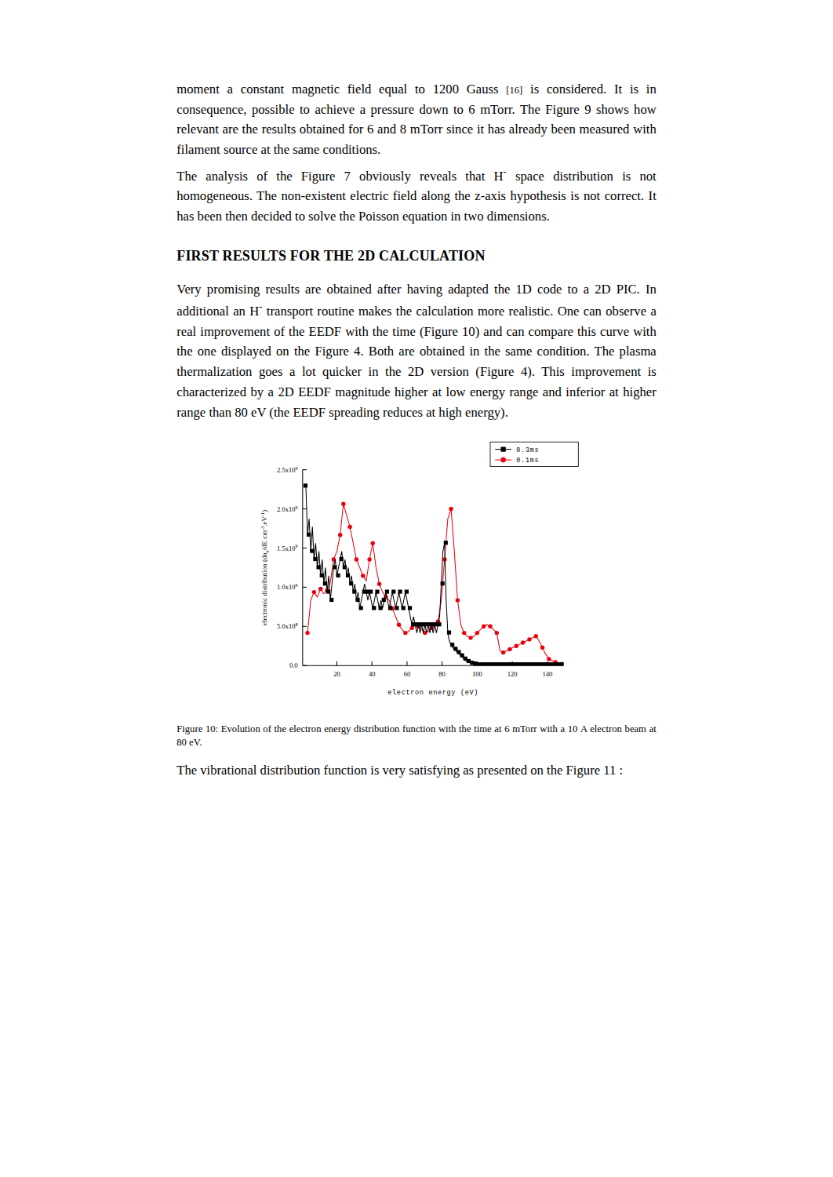moment a constant magnetic field equal to 1200 Gauss [16] is considered. It is in consequence, possible to achieve a pressure down to 6 mTorr. The Figure 9 shows how relevant are the results obtained for 6 and 8 mTorr since it has already been measured with filament source at the same conditions.
The analysis of the Figure 7 obviously reveals that H- space distribution is not homogeneous. The non-existent electric field along the z-axis hypothesis is not correct. It has been then decided to solve the Poisson equation in two dimensions.
FIRST RESULTS FOR THE 2D CALCULATION
Very promising results are obtained after having adapted the 1D code to a 2D PIC. In additional an H- transport routine makes the calculation more realistic. One can observe a real improvement of the EEDF with the time (Figure 10) and can compare this curve with the one displayed on the Figure 4. Both are obtained in the same condition. The plasma thermalization goes a lot quicker in the 2D version (Figure 4). This improvement is characterized by a 2D EEDF magnitude higher at low energy range and inferior at higher range than 80 eV (the EEDF spreading reduces at high energy).
0.3ms 0.1ms 0.0 5.0x108 1.0x109 1.5x109 2.0x109 2.5x109 20 40 60 80 100 120 140 electron energy (eV) electronic distribution (dne/dE cm-3.eV-1)
Figure 10: Evolution of the electron energy distribution function with the time at 6 mTorr with a 10 A electron beam at 80 eV.
The vibrational distribution function is very satisfying as presented on the Figure 11 :